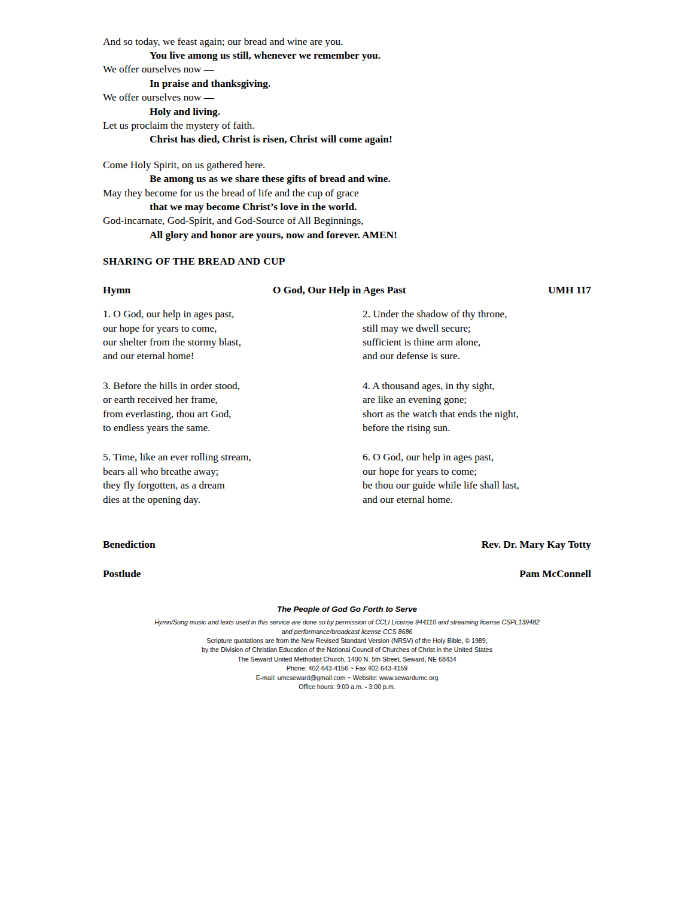And so today, we feast again; our bread and wine are you.
You live among us still, whenever we remember you.
We offer ourselves now —
In praise and thanksgiving.
We offer ourselves now —
Holy and living.
Let us proclaim the mystery of faith.
Christ has died, Christ is risen, Christ will come again!
Come Holy Spirit, on us gathered here.
Be among us as we share these gifts of bread and wine.
May they become for us the bread of life and the cup of grace
that we may become Christ’s love in the world.
God-incarnate, God-Spirit, and God-Source of All Beginnings,
All glory and honor are yours, now and forever. AMEN!
SHARING OF THE BREAD AND CUP
Hymn O God, Our Help in Ages Past UMH 117
| 1. O God, our help in ages past, our hope for years to come, our shelter from the stormy blast, and our eternal home! | 2. Under the shadow of thy throne, still may we dwell secure; sufficient is thine arm alone, and our defense is sure. |
| 3. Before the hills in order stood, or earth received her frame, from everlasting, thou art God, to endless years the same. | 4. A thousand ages, in thy sight, are like an evening gone; short as the watch that ends the night, before the rising sun. |
| 5. Time, like an ever rolling stream, bears all who breathe away; they fly forgotten, as a dream dies at the opening day. | 6. O God, our help in ages past, our hope for years to come; be thou our guide while life shall last, and our eternal home. |
Benediction Rev. Dr. Mary Kay Totty
Postlude Pam McConnell
The People of God Go Forth to Serve
Hymn/Song music and texts used in this service are done so by permission of CCLI License 944110 and streaming license CSPL139482
and performance/broadcast license CCS 8686
Scripture quotations are from the New Revised Standard Version (NRSV) of the Holy Bible, © 1989,
by the Division of Christian Education of the National Council of Churches of Christ in the United States
The Seward United Methodist Church, 1400 N. 5th Street, Seward, NE 68434
Phone: 402-643-4156 ~ Fax 402-643-4159
E-mail: umcseward@gmail.com ~ Website: www.sewardumc.org
Office hours: 9:00 a.m. - 3:00 p.m.